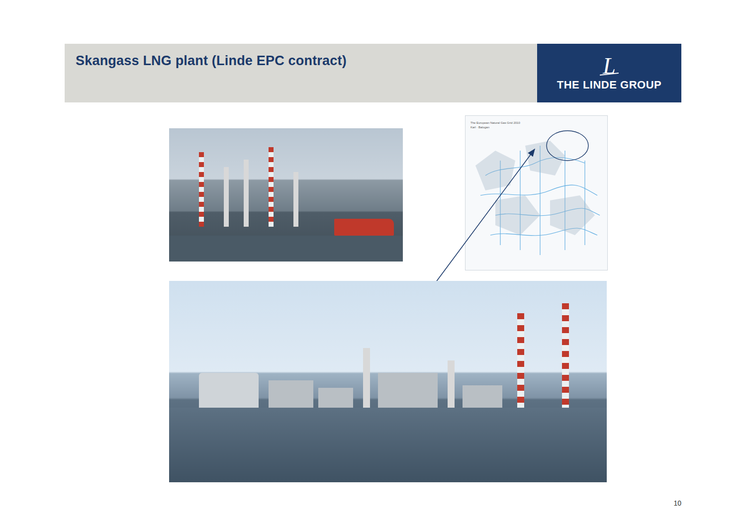Skangass LNG plant (Linde EPC contract)
L
The Linde Group
The European Natural Gas Grid 2010 Karl · Balogan
10